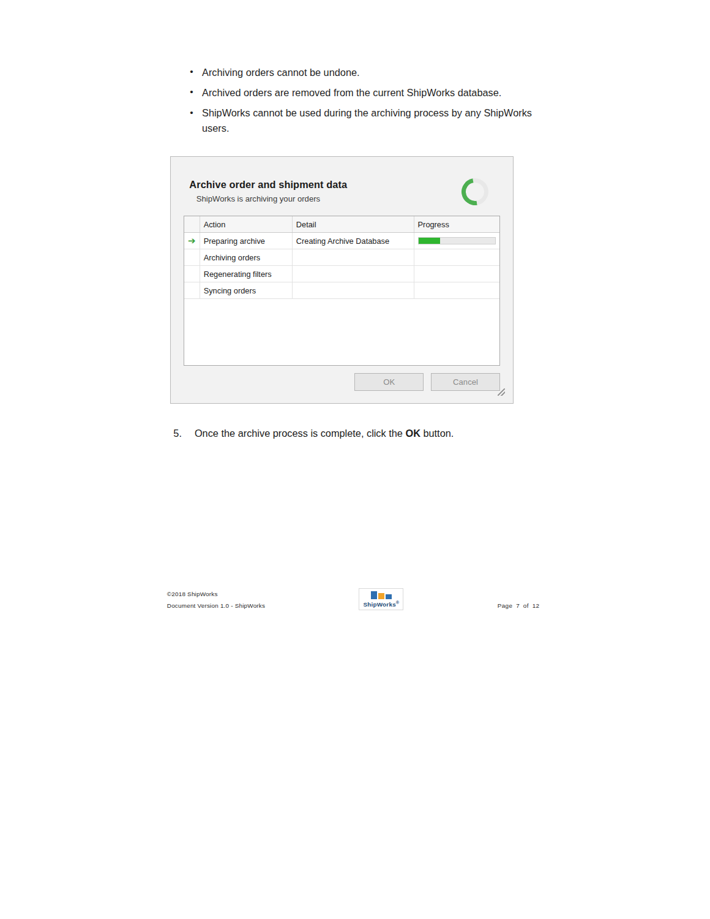Archiving orders cannot be undone.
Archived orders are removed from the current ShipWorks database.
ShipWorks cannot be used during the archiving process by any ShipWorks users.
Archive order and shipment data
ShipWorks is archiving your orders
| | Action | Detail | Progress |
| --- | --- | --- | --- |
| ➔ | Preparing archive | Creating Archive Database | |
| | Archiving orders | | |
| | Regenerating filters | | |
| | Syncing orders | | |
OK
Cancel
Once the archive process is complete, click the OK button.
©2018 ShipWorks
Document Version 1.0 - ShipWorks
ShipWorks®
Page7of12